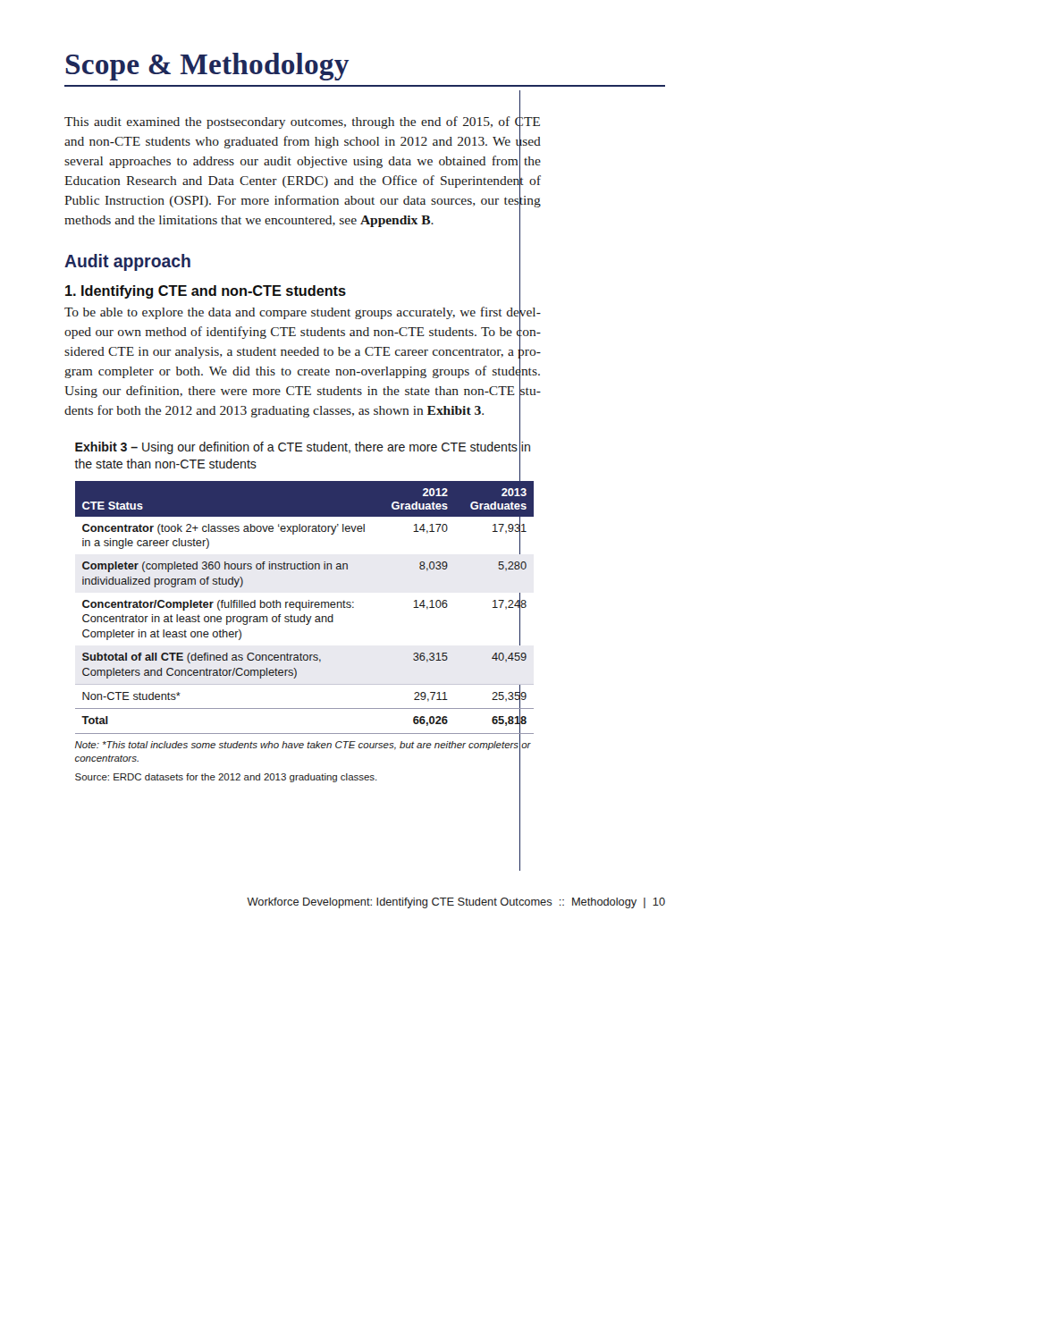Scope & Methodology
This audit examined the postsecondary outcomes, through the end of 2015, of CTE and non-CTE students who graduated from high school in 2012 and 2013. We used several approaches to address our audit objective using data we obtained from the Education Research and Data Center (ERDC) and the Office of Superintendent of Public Instruction (OSPI). For more information about our data sources, our testing methods and the limitations that we encountered, see Appendix B.
Audit approach
1. Identifying CTE and non-CTE students
To be able to explore the data and compare student groups accurately, we first developed our own method of identifying CTE students and non-CTE students. To be considered CTE in our analysis, a student needed to be a CTE career concentrator, a program completer or both. We did this to create non-overlapping groups of students. Using our definition, there were more CTE students in the state than non-CTE students for both the 2012 and 2013 graduating classes, as shown in Exhibit 3.
Exhibit 3 – Using our definition of a CTE student, there are more CTE students in the state than non-CTE students
| CTE Status | 2012 Graduates | 2013 Graduates |
| --- | --- | --- |
| Concentrator (took 2+ classes above ‘exploratory’ level in a single career cluster) | 14,170 | 17,931 |
| Completer (completed 360 hours of instruction in an individualized program of study) | 8,039 | 5,280 |
| Concentrator/Completer (fulfilled both requirements: Concentrator in at least one program of study and Completer in at least one other) | 14,106 | 17,248 |
| Subtotal of all CTE (defined as Concentrators, Completers and Concentrator/Completers) | 36,315 | 40,459 |
| Non-CTE students* | 29,711 | 25,359 |
| Total | 66,026 | 65,818 |
Note: *This total includes some students who have taken CTE courses, but are neither completers or concentrators.
Source: ERDC datasets for the 2012 and 2013 graduating classes.
Workforce Development: Identifying CTE Student Outcomes :: Methodology | 10